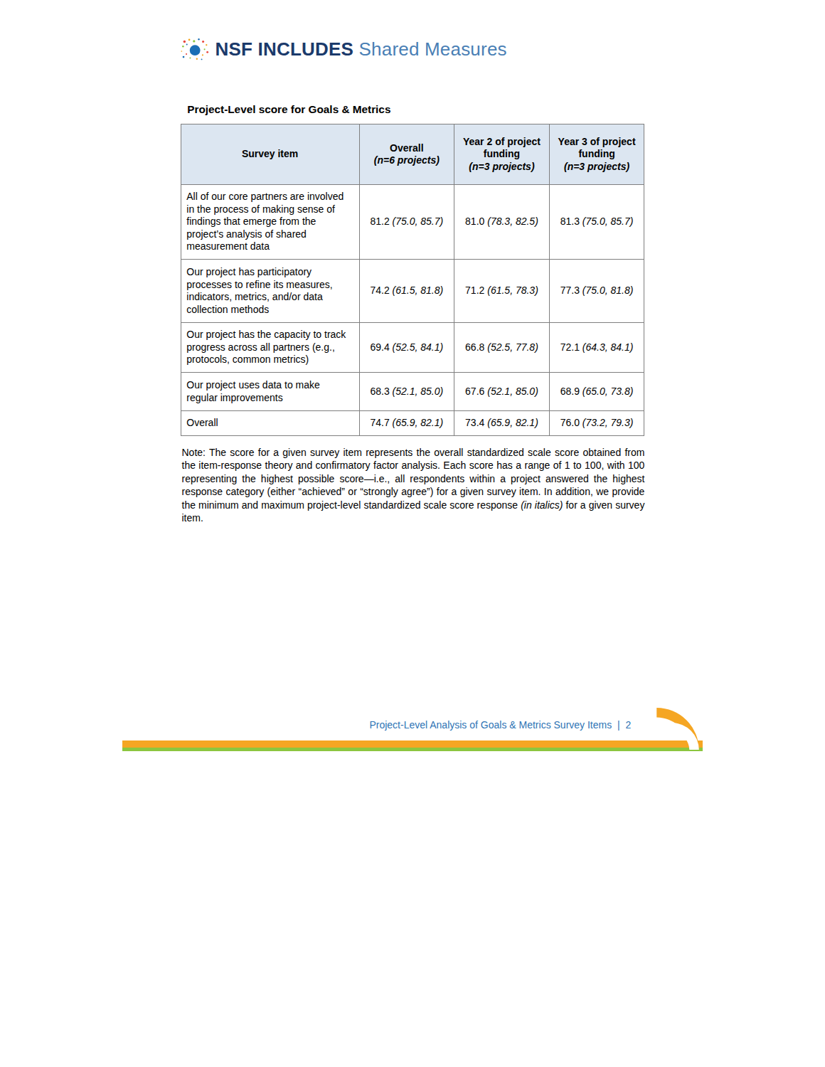NSF INCLUDES Shared Measures
Project-Level score for Goals & Metrics
| Survey item | Overall (n=6 projects) | Year 2 of project funding (n=3 projects) | Year 3 of project funding (n=3 projects) |
| --- | --- | --- | --- |
| All of our core partners are involved in the process of making sense of findings that emerge from the project’s analysis of shared measurement data | 81.2 (75.0, 85.7) | 81.0 (78.3, 82.5) | 81.3 (75.0, 85.7) |
| Our project has participatory processes to refine its measures, indicators, metrics, and/or data collection methods | 74.2 (61.5, 81.8) | 71.2 (61.5, 78.3) | 77.3 (75.0, 81.8) |
| Our project has the capacity to track progress across all partners (e.g., protocols, common metrics) | 69.4 (52.5, 84.1) | 66.8 (52.5, 77.8) | 72.1 (64.3, 84.1) |
| Our project uses data to make regular improvements | 68.3 (52.1, 85.0) | 67.6 (52.1, 85.0) | 68.9 (65.0, 73.8) |
| Overall | 74.7 (65.9, 82.1) | 73.4 (65.9, 82.1) | 76.0 (73.2, 79.3) |
Note: The score for a given survey item represents the overall standardized scale score obtained from the item-response theory and confirmatory factor analysis. Each score has a range of 1 to 100, with 100 representing the highest possible score—i.e., all respondents within a project answered the highest response category (either “achieved” or “strongly agree”) for a given survey item. In addition, we provide the minimum and maximum project-level standardized scale score response (in italics) for a given survey item.
Project-Level Analysis of Goals & Metrics Survey Items | 2